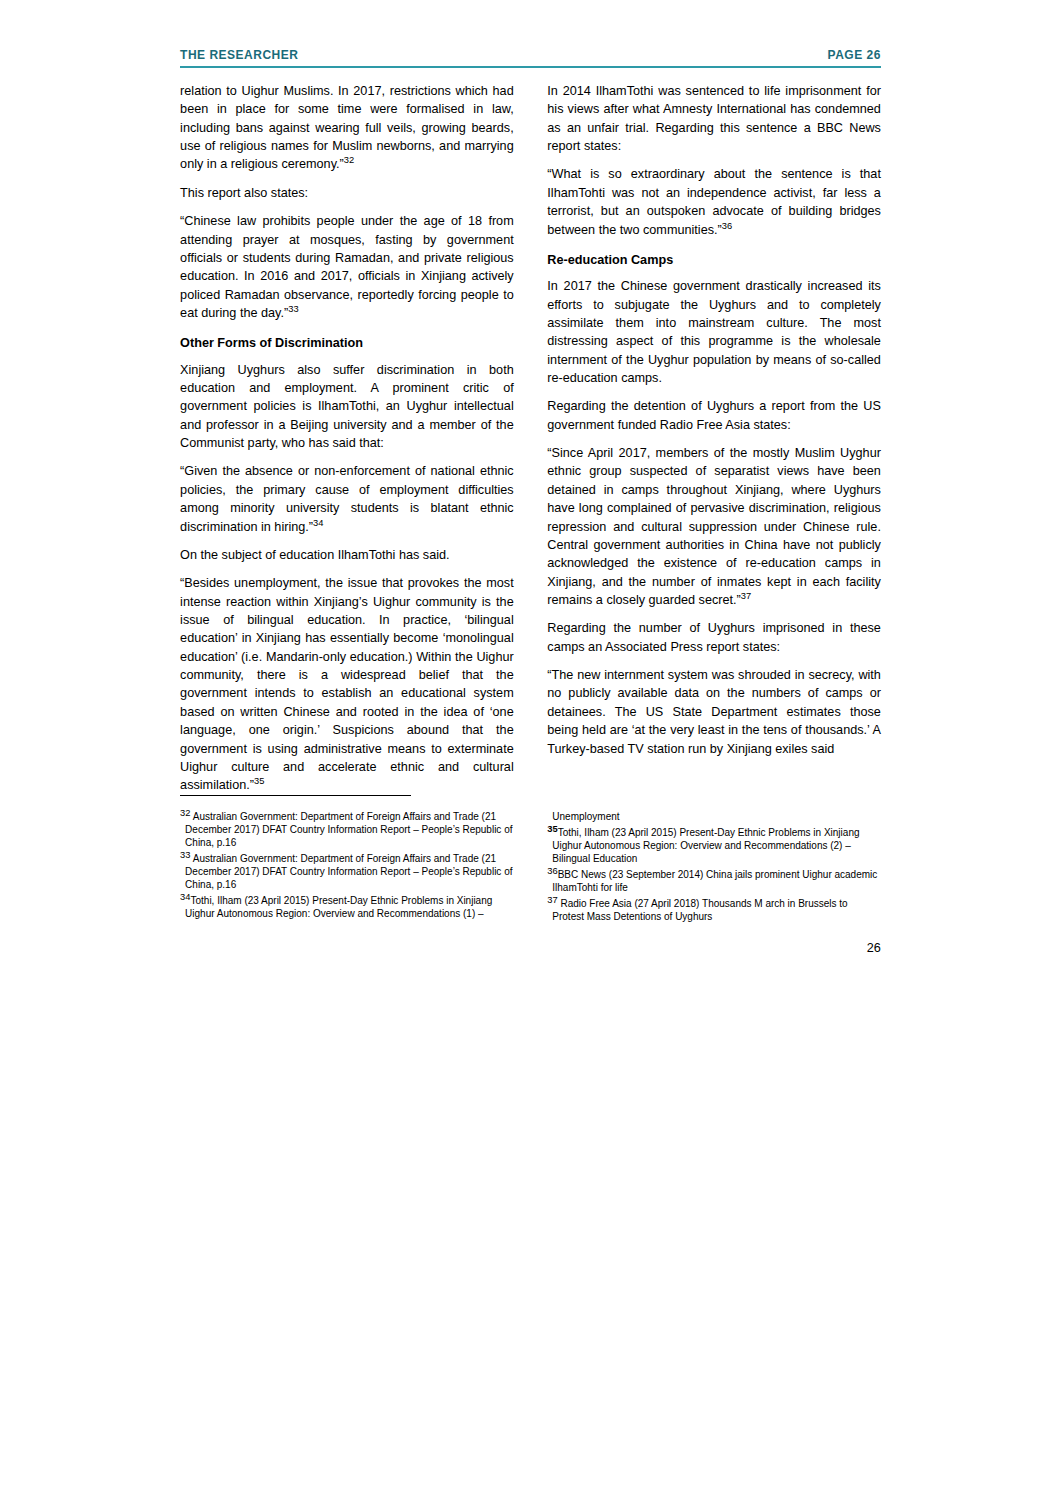THE RESEARCHER PAGE 26
relation to Uighur Muslims. In 2017, restrictions which had been in place for some time were formalised in law, including bans against wearing full veils, growing beards, use of religious names for Muslim newborns, and marrying only in a religious ceremony.”32
This report also states:
“Chinese law prohibits people under the age of 18 from attending prayer at mosques, fasting by government officials or students during Ramadan, and private religious education. In 2016 and 2017, officials in Xinjiang actively policed Ramadan observance, reportedly forcing people to eat during the day.”33
Other Forms of Discrimination
Xinjiang Uyghurs also suffer discrimination in both education and employment. A prominent critic of government policies is IlhamTothi, an Uyghur intellectual and professor in a Beijing university and a member of the Communist party, who has said that:
“Given the absence or non-enforcement of national ethnic policies, the primary cause of employment difficulties among minority university students is blatant ethnic discrimination in hiring.”34
On the subject of education IlhamTothi has said.
“Besides unemployment, the issue that provokes the most intense reaction within Xinjiang’s Uighur community is the issue of bilingual education. In practice, ‘bilingual education’ in Xinjiang has essentially become ‘monolingual education’ (i.e. Mandarin-only education.) Within the Uighur community, there is a widespread belief that the government intends to establish an educational system based on written Chinese and rooted in the idea of ‘one language, one origin.’ Suspicions abound that the government is using administrative means to exterminate Uighur culture and accelerate ethnic and cultural assimilation.”35
In 2014 IlhamTothi was sentenced to life imprisonment for his views after what Amnesty International has condemned as an unfair trial. Regarding this sentence a BBC News report states:
“What is so extraordinary about the sentence is that IlhamTohti was not an independence activist, far less a terrorist, but an outspoken advocate of building bridges between the two communities.”36
Re-education Camps
In 2017 the Chinese government drastically increased its efforts to subjugate the Uyghurs and to completely assimilate them into mainstream culture. The most distressing aspect of this programme is the wholesale internment of the Uyghur population by means of so-called re-education camps.
Regarding the detention of Uyghurs a report from the US government funded Radio Free Asia states:
“Since April 2017, members of the mostly Muslim Uyghur ethnic group suspected of separatist views have been detained in camps throughout Xinjiang, where Uyghurs have long complained of pervasive discrimination, religious repression and cultural suppression under Chinese rule. Central government authorities in China have not publicly acknowledged the existence of re-education camps in Xinjiang, and the number of inmates kept in each facility remains a closely guarded secret.”37
Regarding the number of Uyghurs imprisoned in these camps an Associated Press report states:
“The new internment system was shrouded in secrecy, with no publicly available data on the numbers of camps or detainees. The US State Department estimates those being held are ‘at the very least in the tens of thousands.’ A Turkey-based TV station run by Xinjiang exiles said
32 Australian Government: Department of Foreign Affairs and Trade (21 December 2017) DFAT Country Information Report – People’s Republic of China, p.16
33 Australian Government: Department of Foreign Affairs and Trade (21 December 2017) DFAT Country Information Report – People’s Republic of China, p.16
34Tothi, Ilham (23 April 2015) Present-Day Ethnic Problems in Xinjiang Uighur Autonomous Region: Overview and Recommendations (1) – Unemployment
35 Tothi, Ilham (23 April 2015) Present-Day Ethnic Problems in Xinjiang Uighur Autonomous Region: Overview and Recommendations (2) – Bilingual Education
36BBC News (23 September 2014) China jails prominent Uighur academic IlhamTohti for life
37 Radio Free Asia (27 April 2018) Thousands M arch in Brussels to Protest Mass Detentions of Uyghurs
26